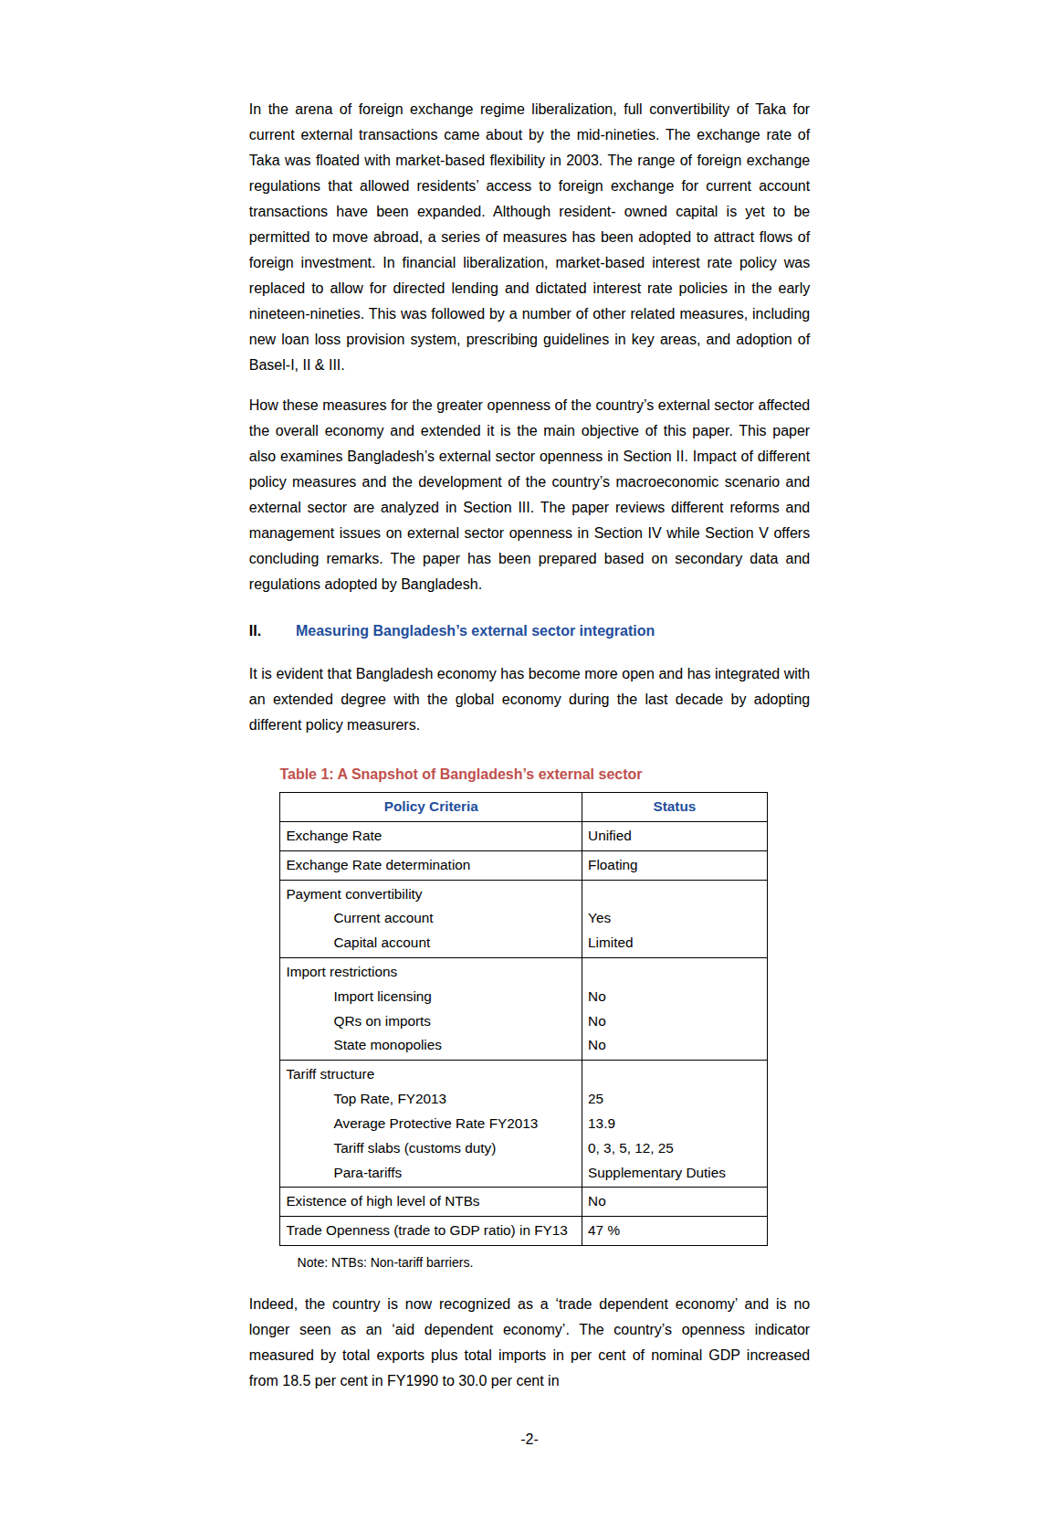In the arena of foreign exchange regime liberalization, full convertibility of Taka for current external transactions came about by the mid-nineties. The exchange rate of Taka was floated with market-based flexibility in 2003. The range of foreign exchange regulations that allowed residents’ access to foreign exchange for current account transactions have been expanded. Although resident- owned capital is yet to be permitted to move abroad, a series of measures has been adopted to attract flows of foreign investment. In financial liberalization, market-based interest rate policy was replaced to allow for directed lending and dictated interest rate policies in the early nineteen-nineties. This was followed by a number of other related measures, including new loan loss provision system, prescribing guidelines in key areas, and adoption of Basel-I, II & III.
How these measures for the greater openness of the country’s external sector affected the overall economy and extended it is the main objective of this paper. This paper also examines Bangladesh’s external sector openness in Section II. Impact of different policy measures and the development of the country’s macroeconomic scenario and external sector are analyzed in Section III. The paper reviews different reforms and management issues on external sector openness in Section IV while Section V offers concluding remarks. The paper has been prepared based on secondary data and regulations adopted by Bangladesh.
II. Measuring Bangladesh’s external sector integration
It is evident that Bangladesh economy has become more open and has integrated with an extended degree with the global economy during the last decade by adopting different policy measurers.
Table 1: A Snapshot of Bangladesh’s external sector
| Policy Criteria | Status |
| --- | --- |
| Exchange Rate | Unified |
| Exchange Rate determination | Floating |
| Payment convertibility Current account Capital account | Yes Limited |
| Import restrictions Import licensing QRs on imports State monopolies | No No No |
| Tariff structure Top Rate, FY2013 Average Protective Rate FY2013 Tariff slabs (customs duty) Para-tariffs | 25 13.9 0, 3, 5, 12, 25 Supplementary Duties |
| Existence of high level of NTBs | No |
| Trade Openness (trade to GDP ratio) in FY13 | 47 % |
Note: NTBs: Non-tariff barriers.
Indeed, the country is now recognized as a ‘trade dependent economy’ and is no longer seen as an ‘aid dependent economy’. The country’s openness indicator measured by total exports plus total imports in per cent of nominal GDP increased from 18.5 per cent in FY1990 to 30.0 per cent in
-2-